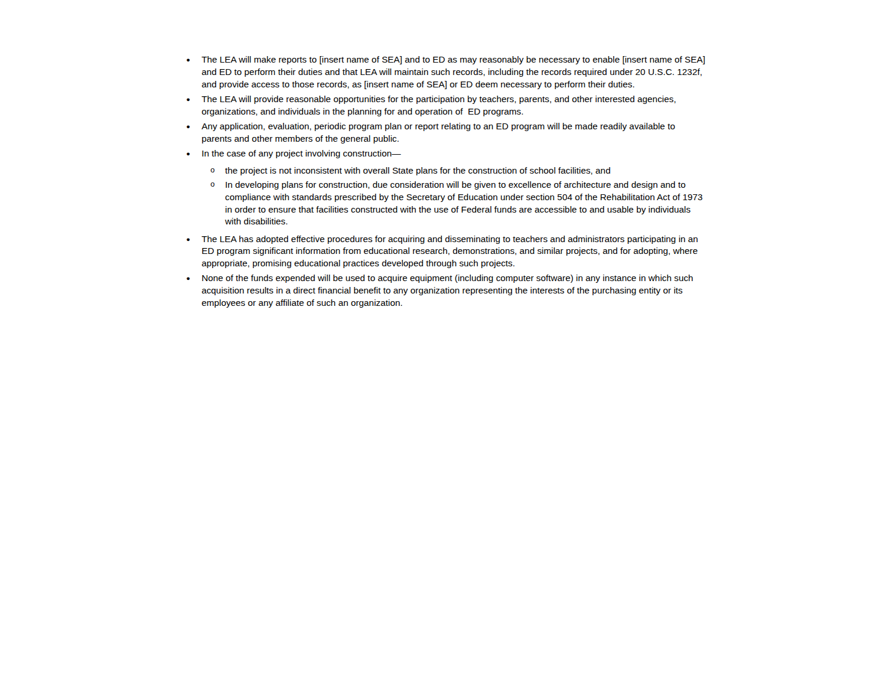The LEA will make reports to [insert name of SEA] and to ED as may reasonably be necessary to enable [insert name of SEA] and ED to perform their duties and that LEA will maintain such records, including the records required under 20 U.S.C. 1232f, and provide access to those records, as [insert name of SEA] or ED deem necessary to perform their duties.
The LEA will provide reasonable opportunities for the participation by teachers, parents, and other interested agencies, organizations, and individuals in the planning for and operation of ED programs.
Any application, evaluation, periodic program plan or report relating to an ED program will be made readily available to parents and other members of the general public.
In the case of any project involving construction—
the project is not inconsistent with overall State plans for the construction of school facilities, and
In developing plans for construction, due consideration will be given to excellence of architecture and design and to compliance with standards prescribed by the Secretary of Education under section 504 of the Rehabilitation Act of 1973 in order to ensure that facilities constructed with the use of Federal funds are accessible to and usable by individuals with disabilities.
The LEA has adopted effective procedures for acquiring and disseminating to teachers and administrators participating in an ED program significant information from educational research, demonstrations, and similar projects, and for adopting, where appropriate, promising educational practices developed through such projects.
None of the funds expended will be used to acquire equipment (including computer software) in any instance in which such acquisition results in a direct financial benefit to any organization representing the interests of the purchasing entity or its employees or any affiliate of such an organization.